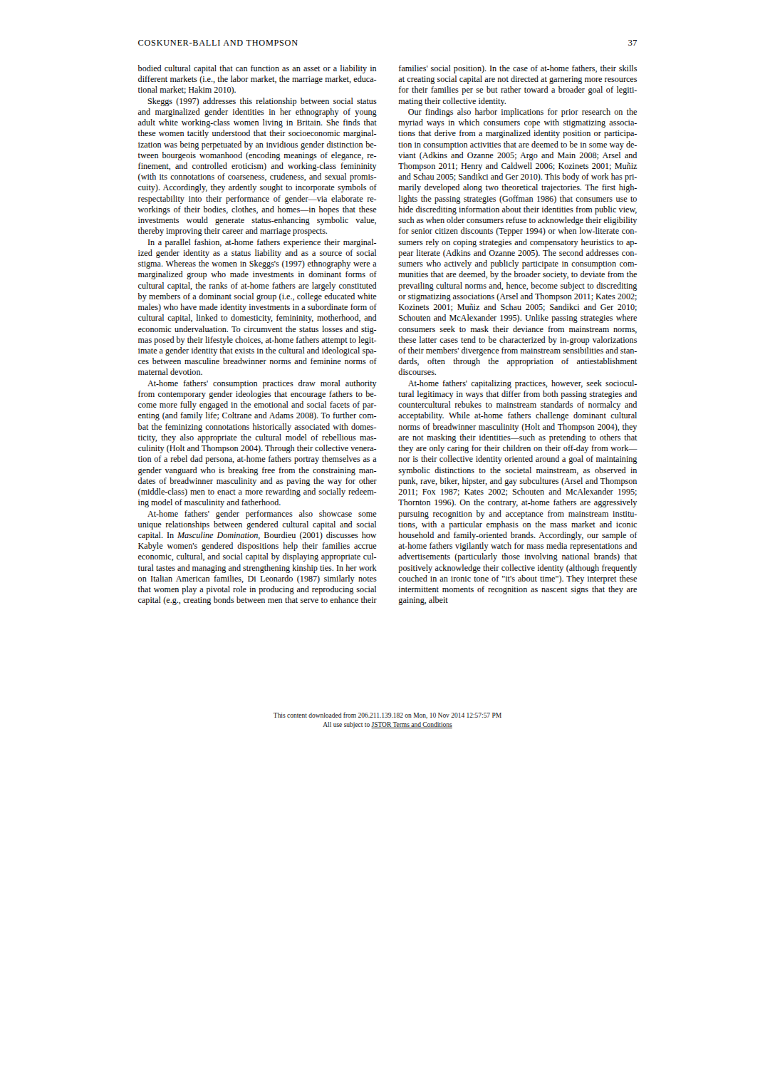Coskuner-Balli and Thompson 37
bodied cultural capital that can function as an asset or a liability in different markets (i.e., the labor market, the marriage market, educational market; Hakim 2010).
Skeggs (1997) addresses this relationship between social status and marginalized gender identities in her ethnography of young adult white working-class women living in Britain. She finds that these women tacitly understood that their socioeconomic marginalization was being perpetuated by an invidious gender distinction between bourgeois womanhood (encoding meanings of elegance, refinement, and controlled eroticism) and working-class femininity (with its connotations of coarseness, crudeness, and sexual promiscuity). Accordingly, they ardently sought to incorporate symbols of respectability into their performance of gender—via elaborate reworkings of their bodies, clothes, and homes—in hopes that these investments would generate status-enhancing symbolic value, thereby improving their career and marriage prospects.
In a parallel fashion, at-home fathers experience their marginalized gender identity as a status liability and as a source of social stigma. Whereas the women in Skeggs's (1997) ethnography were a marginalized group who made investments in dominant forms of cultural capital, the ranks of at-home fathers are largely constituted by members of a dominant social group (i.e., college educated white males) who have made identity investments in a subordinate form of cultural capital, linked to domesticity, femininity, motherhood, and economic undervaluation. To circumvent the status losses and stigmas posed by their lifestyle choices, at-home fathers attempt to legitimate a gender identity that exists in the cultural and ideological spaces between masculine breadwinner norms and feminine norms of maternal devotion.
At-home fathers' consumption practices draw moral authority from contemporary gender ideologies that encourage fathers to become more fully engaged in the emotional and social facets of parenting (and family life; Coltrane and Adams 2008). To further combat the feminizing connotations historically associated with domesticity, they also appropriate the cultural model of rebellious masculinity (Holt and Thompson 2004). Through their collective veneration of a rebel dad persona, at-home fathers portray themselves as a gender vanguard who is breaking free from the constraining mandates of breadwinner masculinity and as paving the way for other (middle-class) men to enact a more rewarding and socially redeeming model of masculinity and fatherhood.
At-home fathers' gender performances also showcase some unique relationships between gendered cultural capital and social capital. In Masculine Domination, Bourdieu (2001) discusses how Kabyle women's gendered dispositions help their families accrue economic, cultural, and social capital by displaying appropriate cultural tastes and managing and strengthening kinship ties. In her work on Italian American families, Di Leonardo (1987) similarly notes that women play a pivotal role in producing and reproducing social capital (e.g., creating bonds between men that serve to enhance their families' social position). In the case of at-home fathers, their skills at creating social capital are not directed at garnering more resources for their families per se but rather toward a broader goal of legitimating their collective identity.
Our findings also harbor implications for prior research on the myriad ways in which consumers cope with stigmatizing associations that derive from a marginalized identity position or participation in consumption activities that are deemed to be in some way deviant (Adkins and Ozanne 2005; Argo and Main 2008; Arsel and Thompson 2011; Henry and Caldwell 2006; Kozinets 2001; Muñiz and Schau 2005; Sandikci and Ger 2010). This body of work has primarily developed along two theoretical trajectories. The first highlights the passing strategies (Goffman 1986) that consumers use to hide discrediting information about their identities from public view, such as when older consumers refuse to acknowledge their eligibility for senior citizen discounts (Tepper 1994) or when low-literate consumers rely on coping strategies and compensatory heuristics to appear literate (Adkins and Ozanne 2005). The second addresses consumers who actively and publicly participate in consumption communities that are deemed, by the broader society, to deviate from the prevailing cultural norms and, hence, become subject to discrediting or stigmatizing associations (Arsel and Thompson 2011; Kates 2002; Kozinets 2001; Muñiz and Schau 2005; Sandikci and Ger 2010; Schouten and McAlexander 1995). Unlike passing strategies where consumers seek to mask their deviance from mainstream norms, these latter cases tend to be characterized by in-group valorizations of their members' divergence from mainstream sensibilities and standards, often through the appropriation of antiestablishment discourses.
At-home fathers' capitalizing practices, however, seek sociocultural legitimacy in ways that differ from both passing strategies and countercultural rebukes to mainstream standards of normalcy and acceptability. While at-home fathers challenge dominant cultural norms of breadwinner masculinity (Holt and Thompson 2004), they are not masking their identities—such as pretending to others that they are only caring for their children on their off-day from work—nor is their collective identity oriented around a goal of maintaining symbolic distinctions to the societal mainstream, as observed in punk, rave, biker, hipster, and gay subcultures (Arsel and Thompson 2011; Fox 1987; Kates 2002; Schouten and McAlexander 1995; Thornton 1996). On the contrary, at-home fathers are aggressively pursuing recognition by and acceptance from mainstream institutions, with a particular emphasis on the mass market and iconic household and family-oriented brands. Accordingly, our sample of at-home fathers vigilantly watch for mass media representations and advertisements (particularly those involving national brands) that positively acknowledge their collective identity (although frequently couched in an ironic tone of "it's about time"). They interpret these intermittent moments of recognition as nascent signs that they are gaining, albeit
This content downloaded from 206.211.139.182 on Mon, 10 Nov 2014 12:57:57 PM All use subject to JSTOR Terms and Conditions